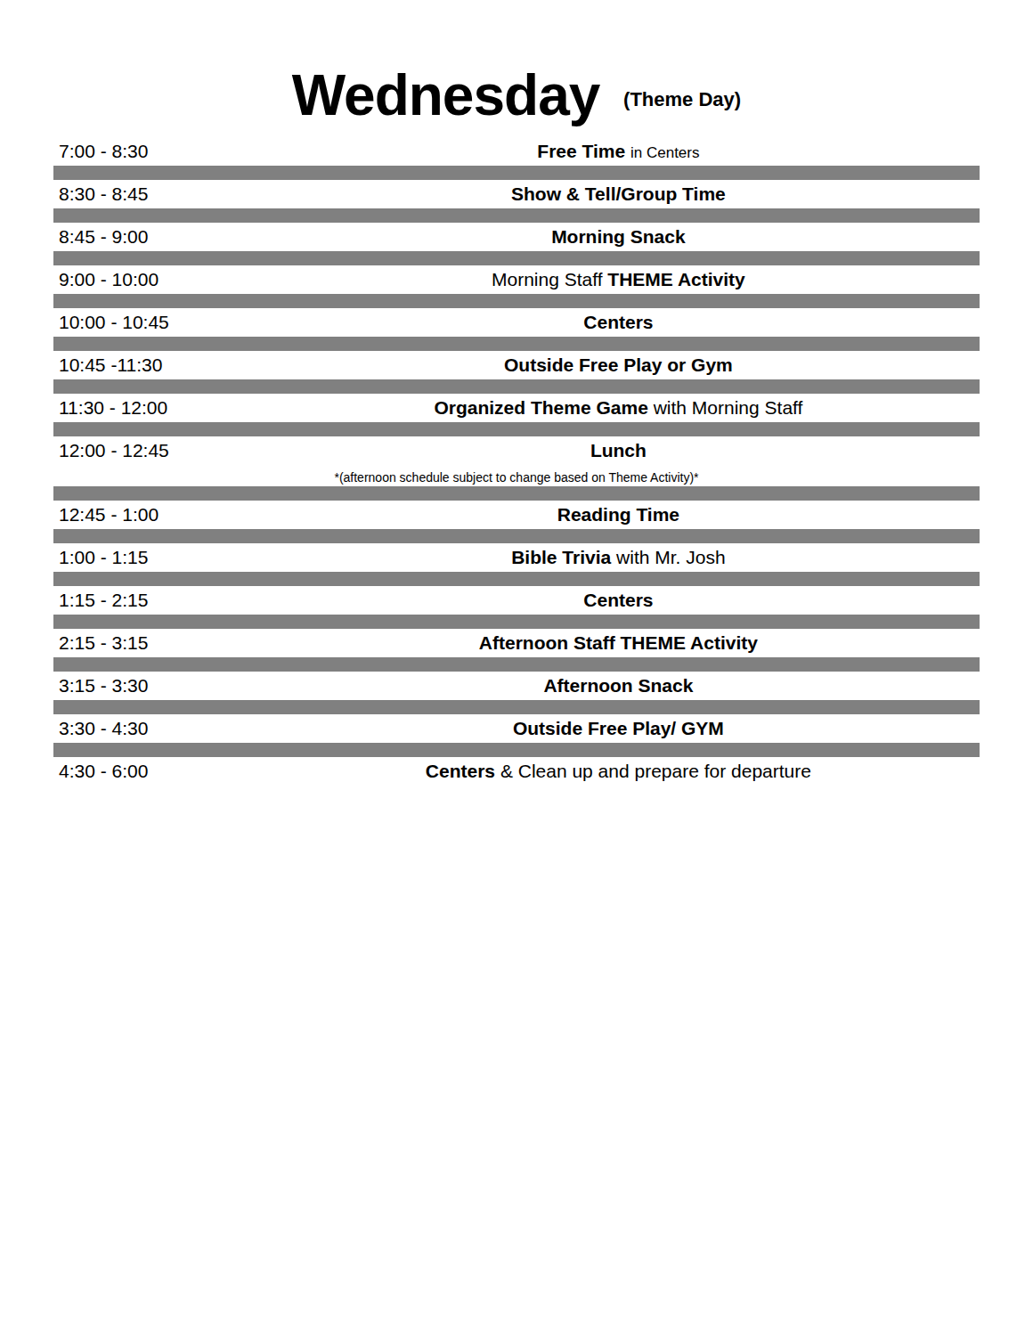Wednesday (Theme Day)
| 7:00 - 8:30 | Free Time in Centers |
| 8:30 - 8:45 | Show & Tell/Group Time |
| 8:45 - 9:00 | Morning Snack |
| 9:00 - 10:00 | Morning Staff THEME Activity |
| 10:00 - 10:45 | Centers |
| 10:45 -11:30 | Outside Free Play or Gym |
| 11:30 - 12:00 | Organized Theme Game with Morning Staff |
| 12:00 - 12:45 | Lunch |
| *(afternoon schedule subject to change based on Theme Activity)* |
| 12:45 - 1:00 | Reading Time |
| 1:00 - 1:15 | Bible Trivia with Mr. Josh |
| 1:15 - 2:15 | Centers |
| 2:15 - 3:15 | Afternoon Staff THEME Activity |
| 3:15 - 3:30 | Afternoon Snack |
| 3:30 - 4:30 | Outside Free Play/ GYM |
| 4:30 - 6:00 | Centers & Clean up and prepare for departure |